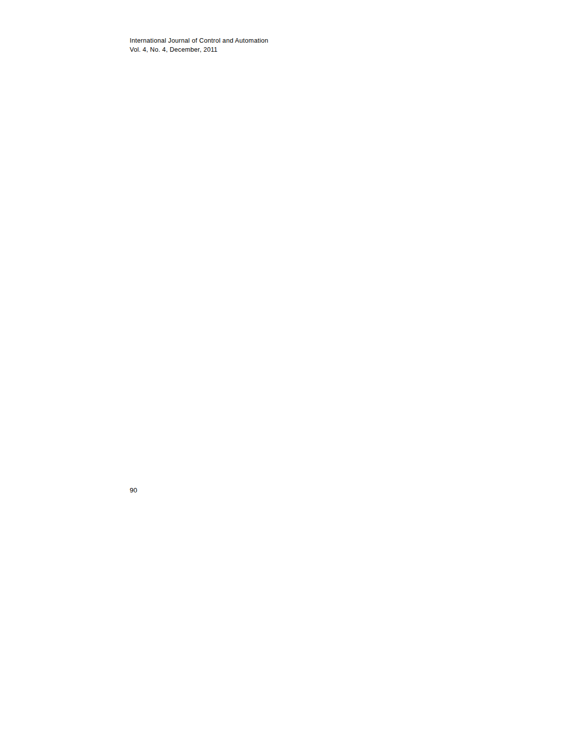International Journal of Control and Automation Vol. 4, No. 4, December, 2011
90